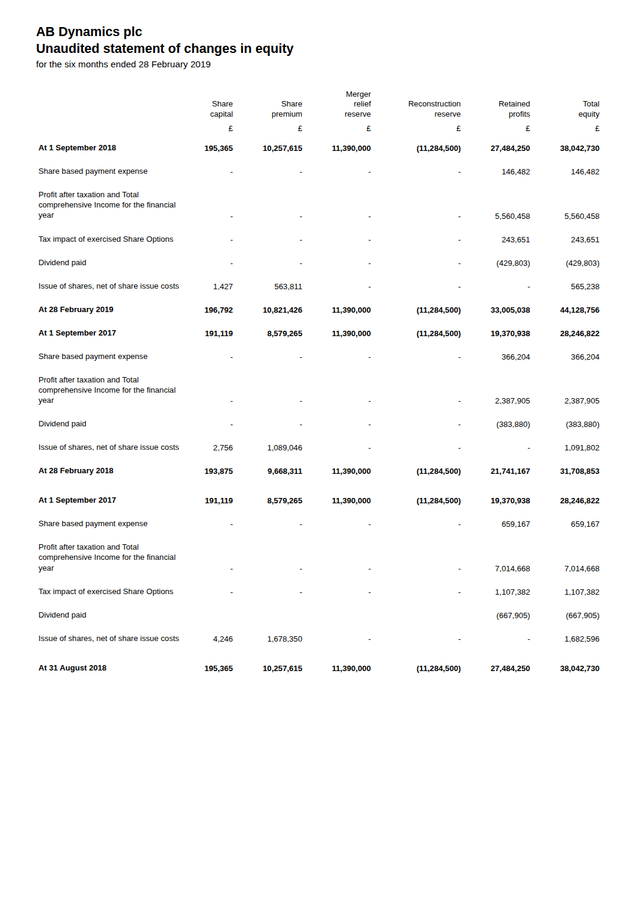AB Dynamics plc
Unaudited statement of changes in equity
for the six months ended 28 February 2019
| | Share capital | Share premium | Merger relief reserve | Reconstruction reserve | Retained profits | Total equity |
| --- | --- | --- | --- | --- | --- | --- |
| | £ | £ | £ | £ | £ | £ |
| At 1 September 2018 | 195,365 | 10,257,615 | 11,390,000 | (11,284,500) | 27,484,250 | 38,042,730 |
| Share based payment expense | - | - | - | - | 146,482 | 146,482 |
| Profit after taxation and Total comprehensive Income for the financial year | - | - | - | - | 5,560,458 | 5,560,458 |
| Tax impact of exercised Share Options | - | - | - | - | 243,651 | 243,651 |
| Dividend paid | - | - | - | - | (429,803) | (429,803) |
| Issue of shares, net of share issue costs | 1,427 | 563,811 | - | - | - | 565,238 |
| At 28 February 2019 | 196,792 | 10,821,426 | 11,390,000 | (11,284,500) | 33,005,038 | 44,128,756 |
| At 1 September 2017 | 191,119 | 8,579,265 | 11,390,000 | (11,284,500) | 19,370,938 | 28,246,822 |
| Share based payment expense | - | - | - | - | 366,204 | 366,204 |
| Profit after taxation and Total comprehensive Income for the financial year | - | - | - | - | 2,387,905 | 2,387,905 |
| Dividend paid | - | - | - | - | (383,880) | (383,880) |
| Issue of shares, net of share issue costs | 2,756 | 1,089,046 | - | - | - | 1,091,802 |
| At 28 February 2018 | 193,875 | 9,668,311 | 11,390,000 | (11,284,500) | 21,741,167 | 31,708,853 |
| At 1 September 2017 | 191,119 | 8,579,265 | 11,390,000 | (11,284,500) | 19,370,938 | 28,246,822 |
| Share based payment expense | - | - | - | - | 659,167 | 659,167 |
| Profit after taxation and Total comprehensive Income for the financial year | - | - | - | - | 7,014,668 | 7,014,668 |
| Tax impact of exercised Share Options | - | - | - | - | 1,107,382 | 1,107,382 |
| Dividend paid | | | | | (667,905) | (667,905) |
| Issue of shares, net of share issue costs | 4,246 | 1,678,350 | - | - | - | 1,682,596 |
| At 31 August 2018 | 195,365 | 10,257,615 | 11,390,000 | (11,284,500) | 27,484,250 | 38,042,730 |